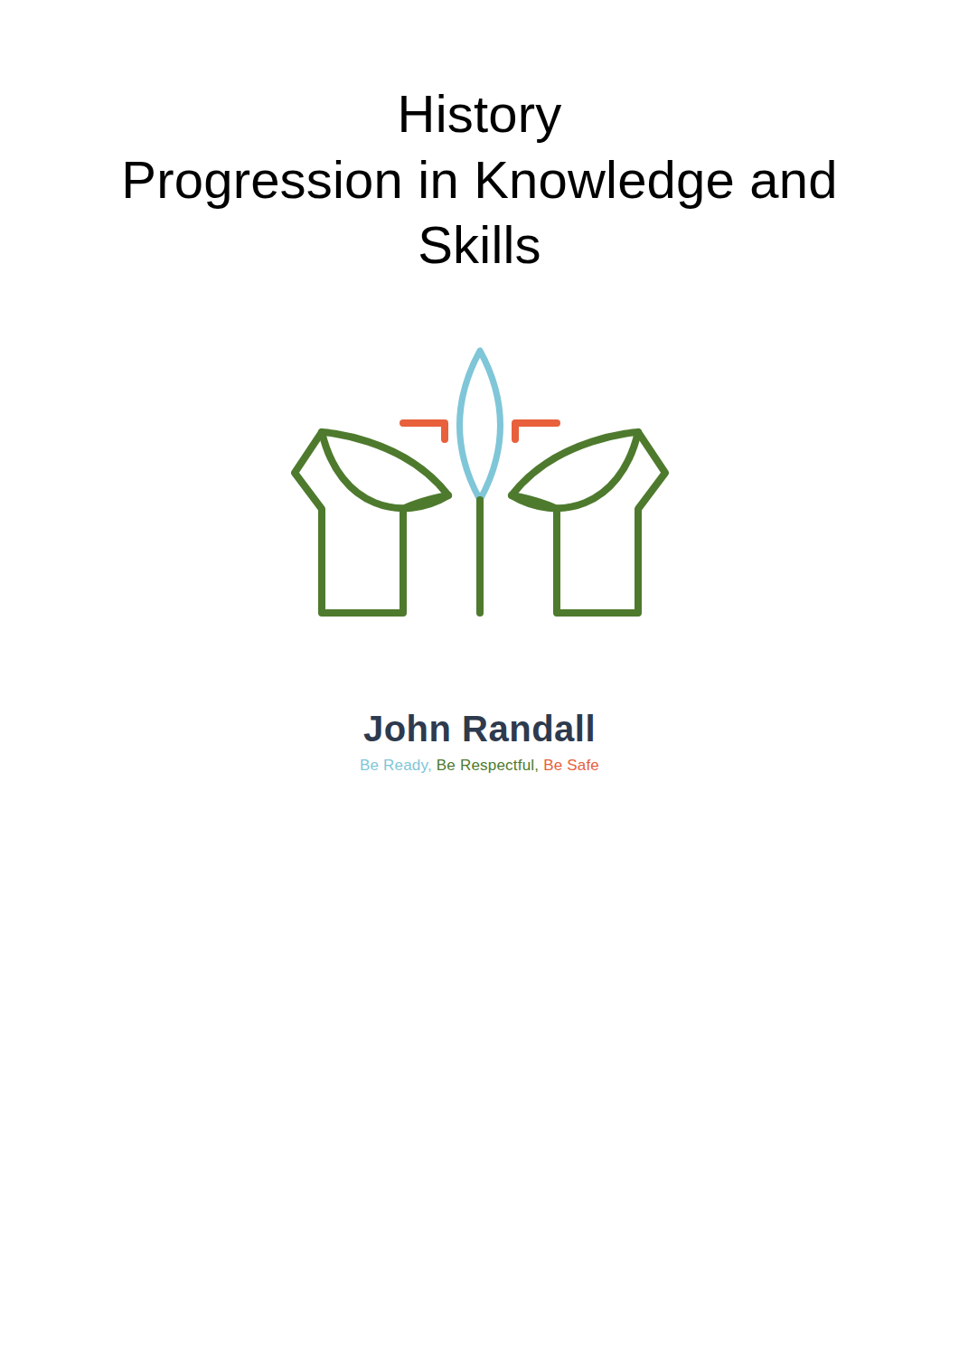History
Progression in Knowledge and Skills
John Randall Primary School logo A stylised plant: a pale blue leaf shape rising between two green leaves, set above two green cupped hands, with small orange brackets either side of the central leaf.
John Randall
Be Ready, Be Respectful, Be Safe